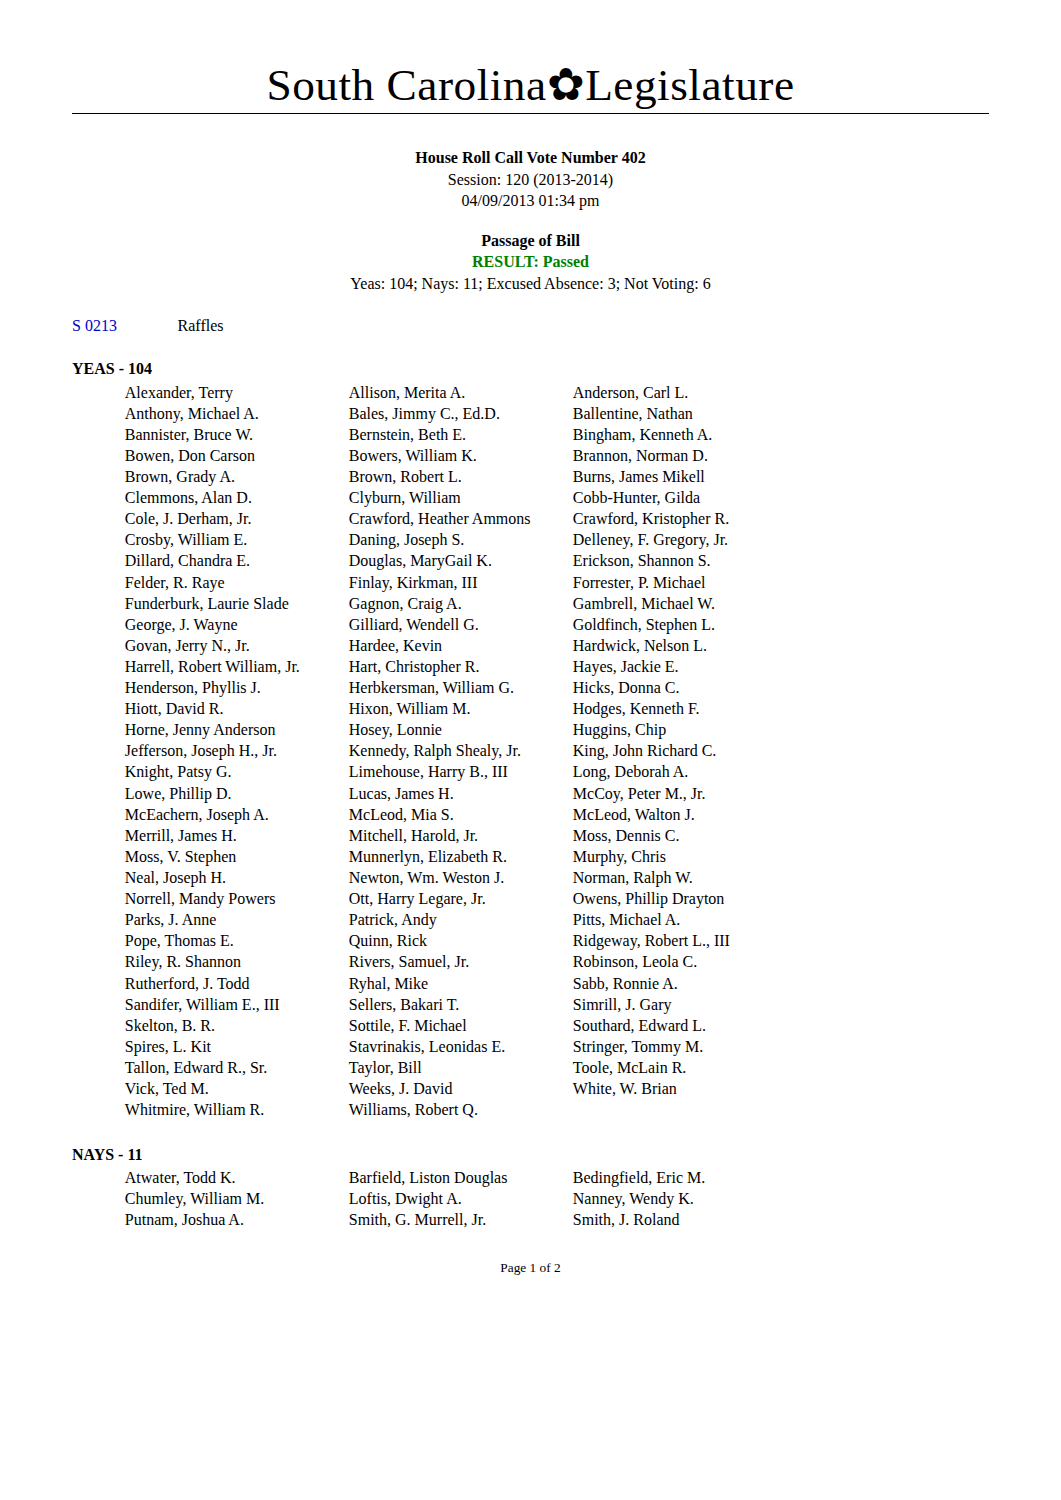South Carolina✿Legislature
House Roll Call Vote Number 402
Session: 120 (2013-2014)
04/09/2013 01:34 pm
Passage of Bill
RESULT: Passed
Yeas: 104; Nays: 11; Excused Absence: 3; Not Voting: 6
S 0213 Raffles
YEAS - 104
| Alexander, Terry | Allison, Merita A. | Anderson, Carl L. |
| Anthony, Michael A. | Bales, Jimmy C., Ed.D. | Ballentine, Nathan |
| Bannister, Bruce W. | Bernstein, Beth E. | Bingham, Kenneth A. |
| Bowen, Don Carson | Bowers, William K. | Brannon, Norman D. |
| Brown, Grady A. | Brown, Robert L. | Burns, James Mikell |
| Clemmons, Alan D. | Clyburn, William | Cobb-Hunter, Gilda |
| Cole, J. Derham, Jr. | Crawford, Heather Ammons | Crawford, Kristopher R. |
| Crosby, William E. | Daning, Joseph S. | Delleney, F. Gregory, Jr. |
| Dillard, Chandra E. | Douglas, MaryGail K. | Erickson, Shannon S. |
| Felder, R. Raye | Finlay, Kirkman, III | Forrester, P. Michael |
| Funderburk, Laurie Slade | Gagnon, Craig A. | Gambrell, Michael W. |
| George, J. Wayne | Gilliard, Wendell G. | Goldfinch, Stephen L. |
| Govan, Jerry N., Jr. | Hardee, Kevin | Hardwick, Nelson L. |
| Harrell, Robert William, Jr. | Hart, Christopher R. | Hayes, Jackie E. |
| Henderson, Phyllis J. | Herbkersman, William G. | Hicks, Donna C. |
| Hiott, David R. | Hixon, William M. | Hodges, Kenneth F. |
| Horne, Jenny Anderson | Hosey, Lonnie | Huggins, Chip |
| Jefferson, Joseph H., Jr. | Kennedy, Ralph Shealy, Jr. | King, John Richard C. |
| Knight, Patsy G. | Limehouse, Harry B., III | Long, Deborah A. |
| Lowe, Phillip D. | Lucas, James H. | McCoy, Peter M., Jr. |
| McEachern, Joseph A. | McLeod, Mia S. | McLeod, Walton J. |
| Merrill, James H. | Mitchell, Harold, Jr. | Moss, Dennis C. |
| Moss, V. Stephen | Munnerlyn, Elizabeth R. | Murphy, Chris |
| Neal, Joseph H. | Newton, Wm. Weston J. | Norman, Ralph W. |
| Norrell, Mandy Powers | Ott, Harry Legare, Jr. | Owens, Phillip Drayton |
| Parks, J. Anne | Patrick, Andy | Pitts, Michael A. |
| Pope, Thomas E. | Quinn, Rick | Ridgeway, Robert L., III |
| Riley, R. Shannon | Rivers, Samuel, Jr. | Robinson, Leola C. |
| Rutherford, J. Todd | Ryhal, Mike | Sabb, Ronnie A. |
| Sandifer, William E., III | Sellers, Bakari T. | Simrill, J. Gary |
| Skelton, B. R. | Sottile, F. Michael | Southard, Edward L. |
| Spires, L. Kit | Stavrinakis, Leonidas E. | Stringer, Tommy M. |
| Tallon, Edward R., Sr. | Taylor, Bill | Toole, McLain R. |
| Vick, Ted M. | Weeks, J. David | White, W. Brian |
| Whitmire, William R. | Williams, Robert Q. | |
NAYS - 11
| Atwater, Todd K. | Barfield, Liston Douglas | Bedingfield, Eric M. |
| Chumley, William M. | Loftis, Dwight A. | Nanney, Wendy K. |
| Putnam, Joshua A. | Smith, G. Murrell, Jr. | Smith, J. Roland |
Page 1 of 2